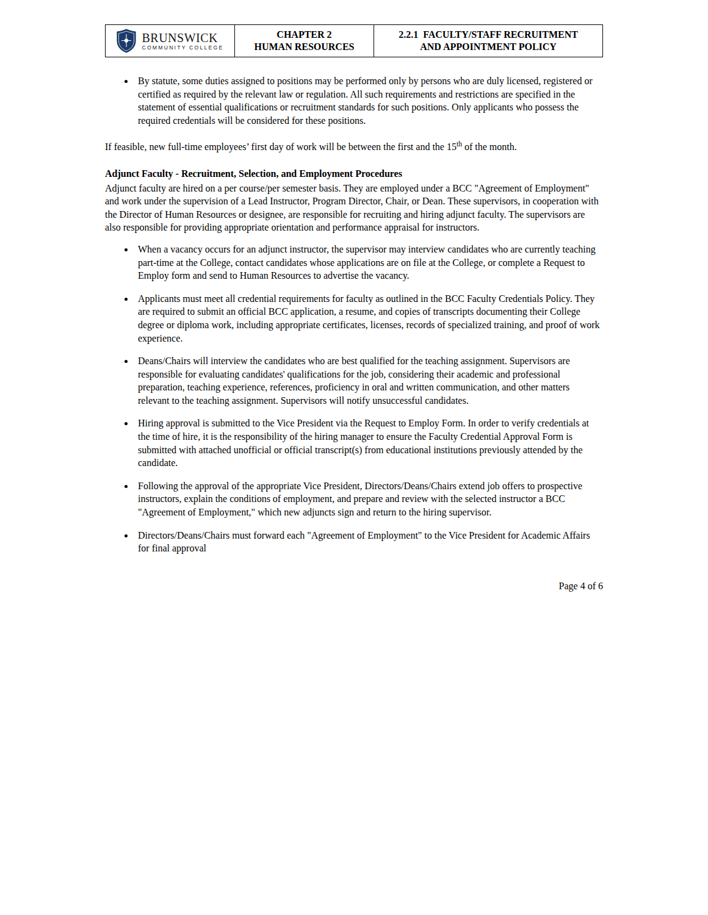| BRUNSWICK COMMUNITY COLLEGE | CHAPTER 2 HUMAN RESOURCES | 2.2.1 FACULTY/STAFF RECRUITMENT AND APPOINTMENT POLICY |
By statute, some duties assigned to positions may be performed only by persons who are duly licensed, registered or certified as required by the relevant law or regulation. All such requirements and restrictions are specified in the statement of essential qualifications or recruitment standards for such positions. Only applicants who possess the required credentials will be considered for these positions.
If feasible, new full-time employees’ first day of work will be between the first and the 15th of the month.
Adjunct Faculty - Recruitment, Selection, and Employment Procedures
Adjunct faculty are hired on a per course/per semester basis. They are employed under a BCC "Agreement of Employment" and work under the supervision of a Lead Instructor, Program Director, Chair, or Dean. These supervisors, in cooperation with the Director of Human Resources or designee, are responsible for recruiting and hiring adjunct faculty. The supervisors are also responsible for providing appropriate orientation and performance appraisal for instructors.
When a vacancy occurs for an adjunct instructor, the supervisor may interview candidates who are currently teaching part-time at the College, contact candidates whose applications are on file at the College, or complete a Request to Employ form and send to Human Resources to advertise the vacancy.
Applicants must meet all credential requirements for faculty as outlined in the BCC Faculty Credentials Policy. They are required to submit an official BCC application, a resume, and copies of transcripts documenting their College degree or diploma work, including appropriate certificates, licenses, records of specialized training, and proof of work experience.
Deans/Chairs will interview the candidates who are best qualified for the teaching assignment. Supervisors are responsible for evaluating candidates' qualifications for the job, considering their academic and professional preparation, teaching experience, references, proficiency in oral and written communication, and other matters relevant to the teaching assignment. Supervisors will notify unsuccessful candidates.
Hiring approval is submitted to the Vice President via the Request to Employ Form. In order to verify credentials at the time of hire, it is the responsibility of the hiring manager to ensure the Faculty Credential Approval Form is submitted with attached unofficial or official transcript(s) from educational institutions previously attended by the candidate.
Following the approval of the appropriate Vice President, Directors/Deans/Chairs extend job offers to prospective instructors, explain the conditions of employment, and prepare and review with the selected instructor a BCC "Agreement of Employment," which new adjuncts sign and return to the hiring supervisor.
Directors/Deans/Chairs must forward each "Agreement of Employment" to the Vice President for Academic Affairs for final approval
Page 4 of 6